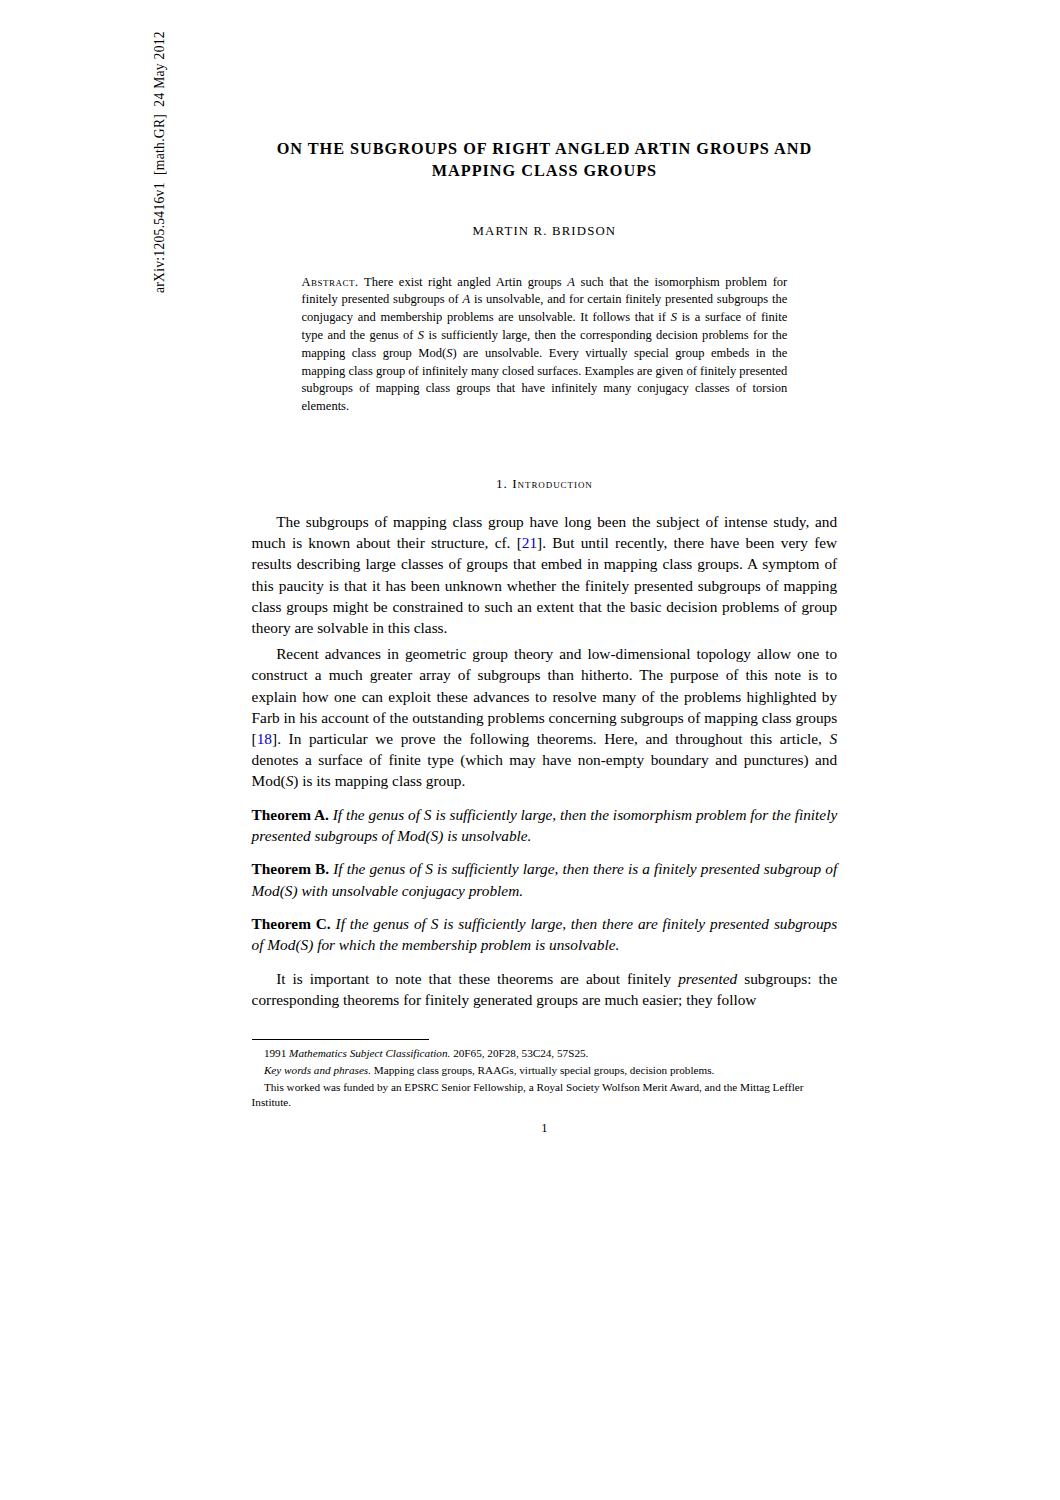arXiv:1205.5416v1 [math.GR] 24 May 2012
On the subgroups of right angled Artin groups and
mapping class groups
Martin R. Bridson
Abstract. There exist right angled Artin groups A such that the isomorphism problem for finitely presented subgroups of A is unsolvable, and for certain finitely presented subgroups the conjugacy and membership problems are unsolvable. It follows that if S is a surface of finite type and the genus of S is sufficiently large, then the corresponding decision problems for the mapping class group Mod(S) are unsolvable. Every virtually special group embeds in the mapping class group of infinitely many closed surfaces. Examples are given of finitely presented subgroups of mapping class groups that have infinitely many conjugacy classes of torsion elements.
1. Introduction
The subgroups of mapping class group have long been the subject of intense study, and much is known about their structure, cf. [21]. But until recently, there have been very few results describing large classes of groups that embed in mapping class groups. A symptom of this paucity is that it has been unknown whether the finitely presented subgroups of mapping class groups might be constrained to such an extent that the basic decision problems of group theory are solvable in this class.
Recent advances in geometric group theory and low-dimensional topology allow one to construct a much greater array of subgroups than hitherto. The purpose of this note is to explain how one can exploit these advances to resolve many of the problems highlighted by Farb in his account of the outstanding problems concerning subgroups of mapping class groups [18]. In particular we prove the following theorems. Here, and throughout this article, S denotes a surface of finite type (which may have non-empty boundary and punctures) and Mod(S) is its mapping class group.
Theorem A. If the genus of S is sufficiently large, then the isomorphism problem for the finitely presented subgroups of Mod(S) is unsolvable.
Theorem B. If the genus of S is sufficiently large, then there is a finitely presented subgroup of Mod(S) with unsolvable conjugacy problem.
Theorem C. If the genus of S is sufficiently large, then there are finitely presented subgroups of Mod(S) for which the membership problem is unsolvable.
It is important to note that these theorems are about finitely presented subgroups: the corresponding theorems for finitely generated groups are much easier; they follow
1991 Mathematics Subject Classification. 20F65, 20F28, 53C24, 57S25.
Key words and phrases. Mapping class groups, RAAGs, virtually special groups, decision problems.
This worked was funded by an EPSRC Senior Fellowship, a Royal Society Wolfson Merit Award, and the Mittag Leffler Institute.
1